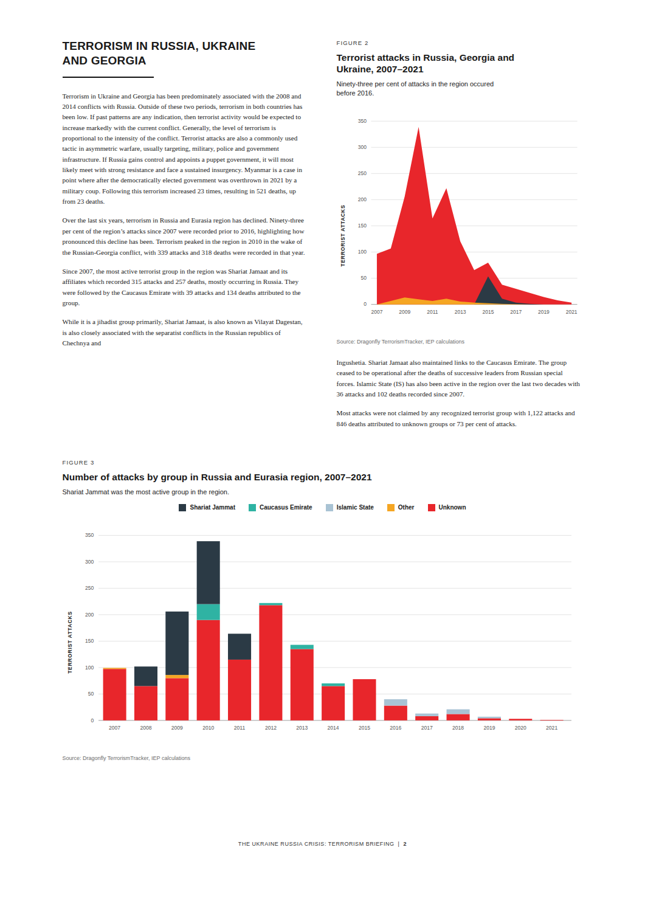Terrorism in Russia, Ukraine
and Georgia
Terrorism in Ukraine and Georgia has been predominately associated with the 2008 and 2014 conflicts with Russia. Outside of these two periods, terrorism in both countries has been low. If past patterns are any indication, then terrorist activity would be expected to increase markedly with the current conflict. Generally, the level of terrorism is proportional to the intensity of the conflict. Terrorist attacks are also a commonly used tactic in asymmetric warfare, usually targeting, military, police and government infrastructure. If Russia gains control and appoints a puppet government, it will most likely meet with strong resistance and face a sustained insurgency. Myanmar is a case in point where after the democratically elected government was overthrown in 2021 by a military coup. Following this terrorism increased 23 times, resulting in 521 deaths, up from 23 deaths.
Over the last six years, terrorism in Russia and Eurasia region has declined. Ninety-three per cent of the region’s attacks since 2007 were recorded prior to 2016, highlighting how pronounced this decline has been. Terrorism peaked in the region in 2010 in the wake of the Russian-Georgia conflict, with 339 attacks and 318 deaths were recorded in that year.
Since 2007, the most active terrorist group in the region was Shariat Jamaat and its affiliates which recorded 315 attacks and 257 deaths, mostly occurring in Russia. They were followed by the Caucasus Emirate with 39 attacks and 134 deaths attributed to the group.
While it is a jihadist group primarily, Shariat Jamaat, is also known as Vilayat Dagestan, is also closely associated with the separatist conflicts in the Russian republics of Chechnya and
Figure 2
Terrorist attacks in Russia, Georgia and
Ukraine, 2007–2021
Ninety-three per cent of attacks in the region occured
before 2016.
TERRORIST ATTACKS 350 300 250 200 150 100 50 0 2007 2009 2011 2013 2015 2017 2019 2021
Source: Dragonfly TerrorismTracker, IEP calculations
Ingushetia. Shariat Jamaat also maintained links to the Caucasus Emirate. The group ceased to be operational after the deaths of successive leaders from Russian special forces. Islamic State (IS) has also been active in the region over the last two decades with 36 attacks and 102 deaths recorded since 2007.
Most attacks were not claimed by any recognized terrorist group with 1,122 attacks and 846 deaths attributed to unknown groups or 73 per cent of attacks.
Figure 3
Number of attacks by group in Russia and Eurasia region, 2007–2021
Shariat Jammat was the most active group in the region.
Shariat Jammat Caucasus Emirate Islamic State Other Unknown
TERRORIST ATTACKS 350 300 250 200 150 100 50 0 2007 2008 2009 2010 2011 2012 2013 2014 2015 2016 2017 2018 2019 2020 2021
Source: Dragonfly TerrorismTracker, IEP calculations
THE UKRAINE RUSSIA CRISIS: TERRORISM BRIEFING | 2